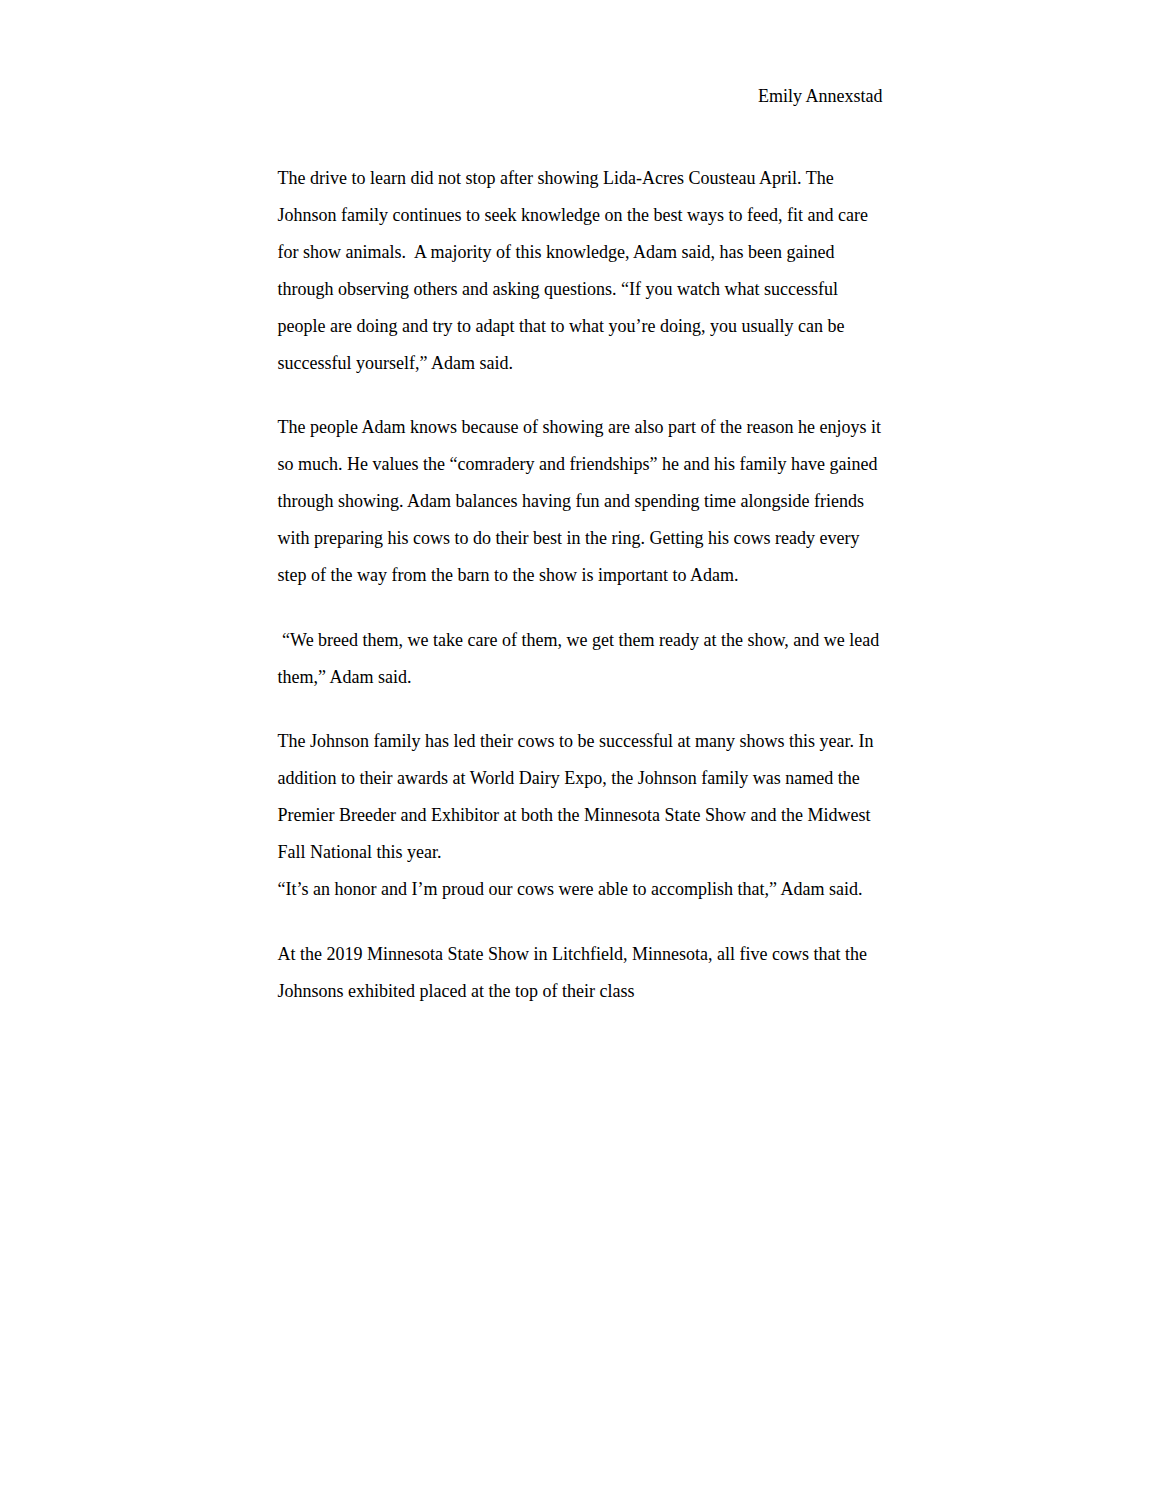Emily Annexstad
The drive to learn did not stop after showing Lida-Acres Cousteau April. The Johnson family continues to seek knowledge on the best ways to feed, fit and care for show animals. A majority of this knowledge, Adam said, has been gained through observing others and asking questions. “If you watch what successful people are doing and try to adapt that to what you’re doing, you usually can be successful yourself,” Adam said.
The people Adam knows because of showing are also part of the reason he enjoys it so much. He values the “comradery and friendships” he and his family have gained through showing. Adam balances having fun and spending time alongside friends with preparing his cows to do their best in the ring. Getting his cows ready every step of the way from the barn to the show is important to Adam.
“We breed them, we take care of them, we get them ready at the show, and we lead them,” Adam said.
The Johnson family has led their cows to be successful at many shows this year. In addition to their awards at World Dairy Expo, the Johnson family was named the Premier Breeder and Exhibitor at both the Minnesota State Show and the Midwest Fall National this year.
“It’s an honor and I’m proud our cows were able to accomplish that,” Adam said.
At the 2019 Minnesota State Show in Litchfield, Minnesota, all five cows that the Johnsons exhibited placed at the top of their class